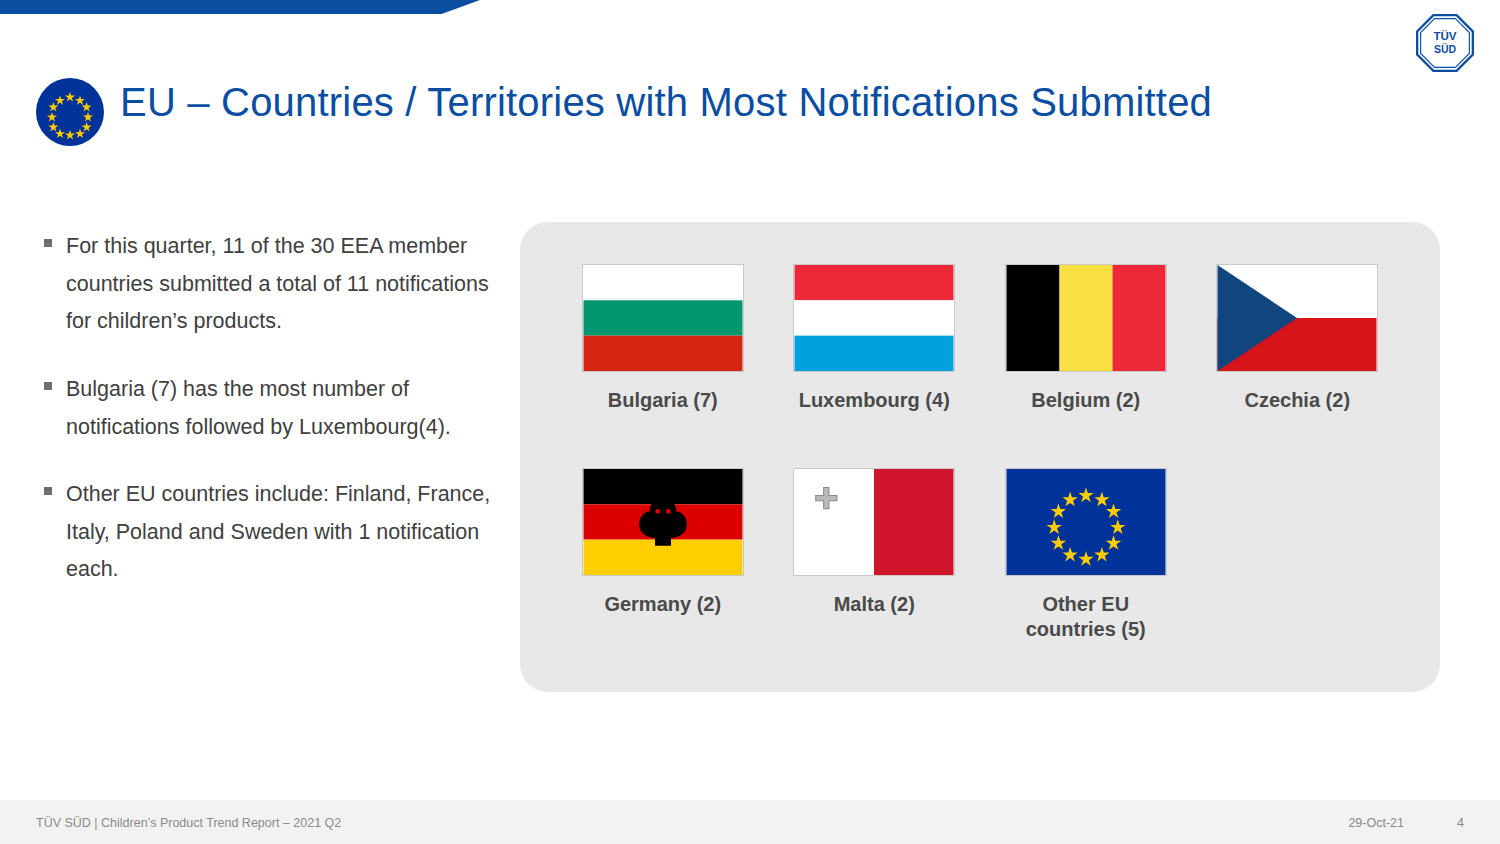TÜV SÜD
EU – Countries / Territories with Most Notifications Submitted
For this quarter, 11 of the 30 EEA member countries submitted a total of 11 notifications for children’s products.
Bulgaria (7) has the most number of notifications followed by Luxembourg(4).
Other EU countries include: Finland, France, Italy, Poland and Sweden with 1 notification each.
Bulgaria (7)
Luxembourg (4)
Belgium (2)
Czechia (2)
Germany (2)
Malta (2)
Other EU
countries (5)
TÜV SÜD | Children’s Product Trend Report – 2021 Q2
29-Oct-21
4